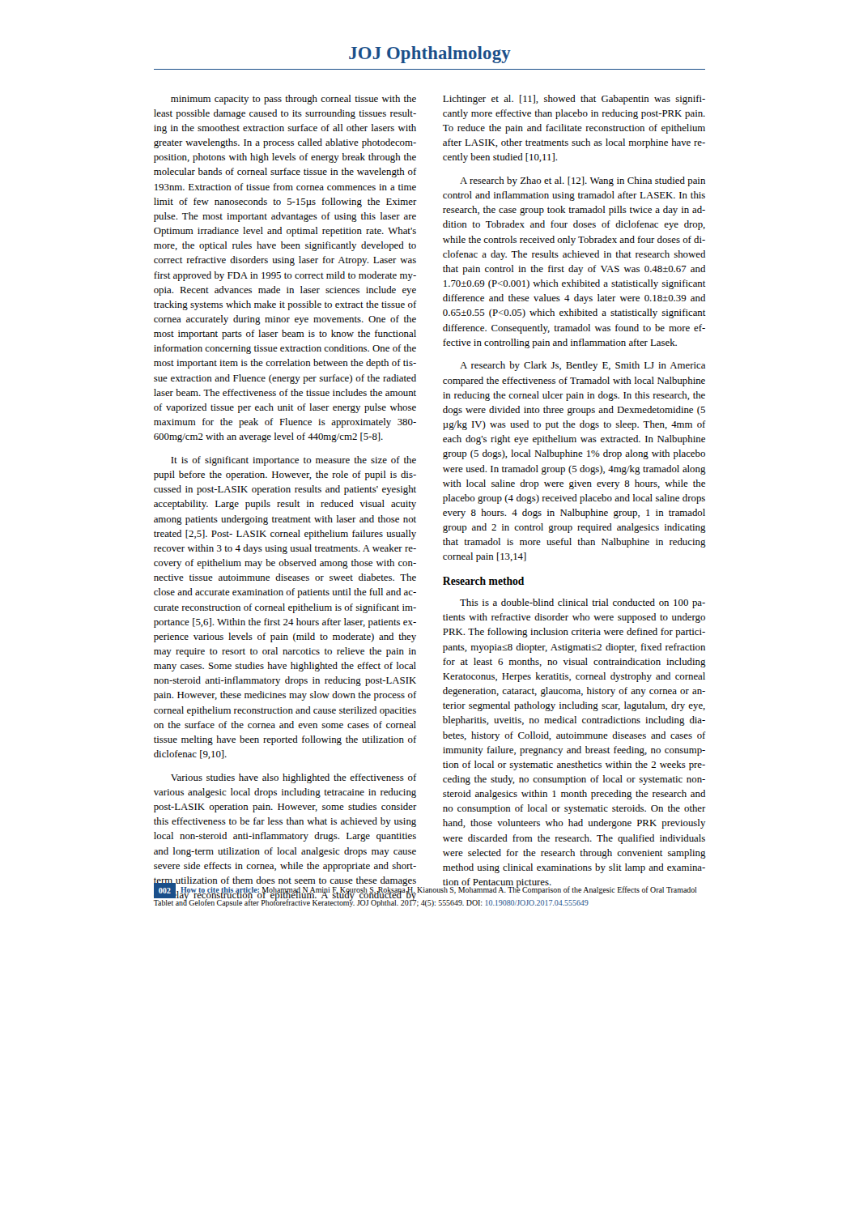JOJ Ophthalmology
minimum capacity to pass through corneal tissue with the least possible damage caused to its surrounding tissues resulting in the smoothest extraction surface of all other lasers with greater wavelengths. In a process called ablative photodecomposition, photons with high levels of energy break through the molecular bands of corneal surface tissue in the wavelength of 193nm. Extraction of tissue from cornea commences in a time limit of few nanoseconds to 5-15µs following the Eximer pulse. The most important advantages of using this laser are Optimum irradiance level and optimal repetition rate. What's more, the optical rules have been significantly developed to correct refractive disorders using laser for Atropy. Laser was first approved by FDA in 1995 to correct mild to moderate myopia. Recent advances made in laser sciences include eye tracking systems which make it possible to extract the tissue of cornea accurately during minor eye movements. One of the most important parts of laser beam is to know the functional information concerning tissue extraction conditions. One of the most important item is the correlation between the depth of tissue extraction and Fluence (energy per surface) of the radiated laser beam. The effectiveness of the tissue includes the amount of vaporized tissue per each unit of laser energy pulse whose maximum for the peak of Fluence is approximately 380-600mg/cm2 with an average level of 440mg/cm2 [5-8].
It is of significant importance to measure the size of the pupil before the operation. However, the role of pupil is discussed in post-LASIK operation results and patients' eyesight acceptability. Large pupils result in reduced visual acuity among patients undergoing treatment with laser and those not treated [2,5]. Post- LASIK corneal epithelium failures usually recover within 3 to 4 days using usual treatments. A weaker recovery of epithelium may be observed among those with connective tissue autoimmune diseases or sweet diabetes. The close and accurate examination of patients until the full and accurate reconstruction of corneal epithelium is of significant importance [5,6]. Within the first 24 hours after laser, patients experience various levels of pain (mild to moderate) and they may require to resort to oral narcotics to relieve the pain in many cases. Some studies have highlighted the effect of local non-steroid anti-inflammatory drops in reducing post-LASIK pain. However, these medicines may slow down the process of corneal epithelium reconstruction and cause sterilized opacities on the surface of the cornea and even some cases of corneal tissue melting have been reported following the utilization of diclofenac [9,10].
Various studies have also highlighted the effectiveness of various analgesic local drops including tetracaine in reducing post-LASIK operation pain. However, some studies consider this effectiveness to be far less than what is achieved by using local non-steroid anti-inflammatory drugs. Large quantities and long-term utilization of local analgesic drops may cause severe side effects in cornea, while the appropriate and short-term utilization of them does not seem to cause these damages or delay reconstruction of epithelium. A study conducted by Lichtinger et al. [11], showed that Gabapentin was significantly more effective than placebo in reducing post-PRK pain. To reduce the pain and facilitate reconstruction of epithelium after LASIK, other treatments such as local morphine have recently been studied [10,11].
A research by Zhao et al. [12]. Wang in China studied pain control and inflammation using tramadol after LASEK. In this research, the case group took tramadol pills twice a day in addition to Tobradex and four doses of diclofenac eye drop, while the controls received only Tobradex and four doses of diclofenac a day. The results achieved in that research showed that pain control in the first day of VAS was 0.48±0.67 and 1.70±0.69 (P<0.001) which exhibited a statistically significant difference and these values 4 days later were 0.18±0.39 and 0.65±0.55 (P<0.05) which exhibited a statistically significant difference. Consequently, tramadol was found to be more effective in controlling pain and inflammation after Lasek.
A research by Clark Js, Bentley E, Smith LJ in America compared the effectiveness of Tramadol with local Nalbuphine in reducing the corneal ulcer pain in dogs. In this research, the dogs were divided into three groups and Dexmedetomidine (5 µg/kg IV) was used to put the dogs to sleep. Then, 4mm of each dog's right eye epithelium was extracted. In Nalbuphine group (5 dogs), local Nalbuphine 1% drop along with placebo were used. In tramadol group (5 dogs), 4mg/kg tramadol along with local saline drop were given every 8 hours, while the placebo group (4 dogs) received placebo and local saline drops every 8 hours. 4 dogs in Nalbuphine group, 1 in tramadol group and 2 in control group required analgesics indicating that tramadol is more useful than Nalbuphine in reducing corneal pain [13,14]
Research method
This is a double-blind clinical trial conducted on 100 patients with refractive disorder who were supposed to undergo PRK. The following inclusion criteria were defined for participants, myopia≤8 diopter, Astigmati≤2 diopter, fixed refraction for at least 6 months, no visual contraindication including Keratoconus, Herpes keratitis, corneal dystrophy and corneal degeneration, cataract, glaucoma, history of any cornea or anterior segmental pathology including scar, lagutalum, dry eye, blepharitis, uveitis, no medical contradictions including diabetes, history of Colloid, autoimmune diseases and cases of immunity failure, pregnancy and breast feeding, no consumption of local or systematic anesthetics within the 2 weeks preceding the study, no consumption of local or systematic non-steroid analgesics within 1 month preceding the research and no consumption of local or systematic steroids. On the other hand, those volunteers who had undergone PRK previously were discarded from the research. The qualified individuals were selected for the research through convenient sampling method using clinical examinations by slit lamp and examination of Pentacum pictures.
002 How to cite this article: Mohammad N Amini F, Kourosh S, Roksana H, Kianoush S, Mohammad A. The Comparison of the Analgesic Effects of Oral Tramadol Tablet and Gelofen Capsule after Photorefractive Keratectomy. JOJ Ophthal. 2017; 4(5): 555649. DOI: 10.19080/JOJO.2017.04.555649